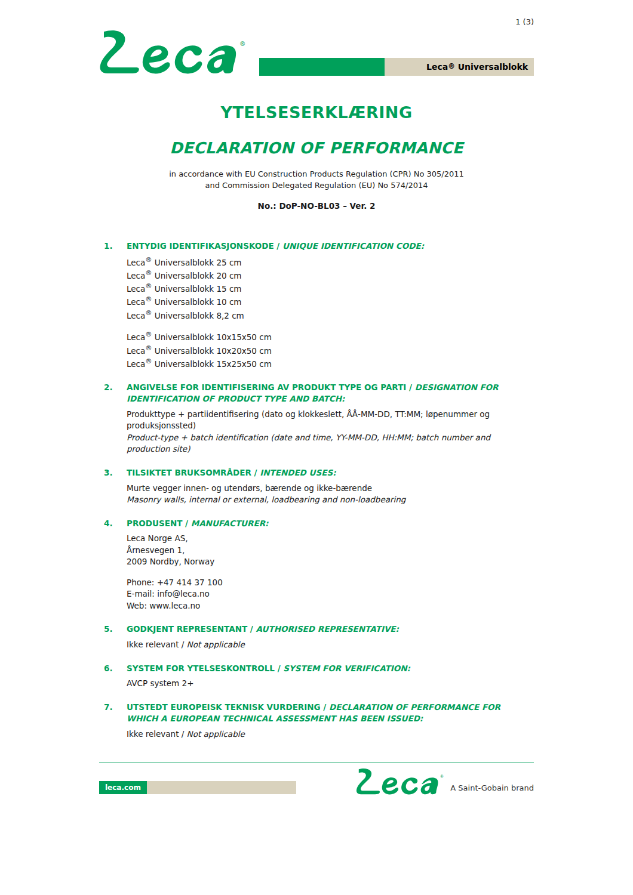1 (3)
®
Leca® Universalblokk
YTELSESERKLÆRING
DECLARATION OF PERFORMANCE
in accordance with EU Construction Products Regulation (CPR) No 305/2011
and Commission Delegated Regulation (EU) No 574/2014
No.: DoP-NO-BL03 – Ver. 2
ENTYDIG IDENTIFIKASJONSKODE / UNIQUE IDENTIFICATION CODE:
Leca® Universalblokk 25 cm
Leca® Universalblokk 20 cm
Leca® Universalblokk 15 cm
Leca® Universalblokk 10 cm
Leca® Universalblokk 8,2 cm
Leca® Universalblokk 10x15x50 cm
Leca® Universalblokk 10x20x50 cm
Leca® Universalblokk 15x25x50 cm
ANGIVELSE FOR IDENTIFISERING AV PRODUKT TYPE OG PARTI / DESIGNATION FOR IDENTIFICATION OF PRODUCT TYPE AND BATCH:
Produkttype + partiidentifisering (dato og klokkeslett, ÅÅ-MM-DD, TT:MM; løpenummer og produksjonssted)
Product-type + batch identification (date and time, YY-MM-DD, HH:MM; batch number and production site)
TILSIKTET BRUKSOMRÅDER / INTENDED USES:
Murte vegger innen- og utendørs, bærende og ikke-bærende
Masonry walls, internal or external, loadbearing and non-loadbearing
PRODUSENT / MANUFACTURER:
Leca Norge AS,
Årnesvegen 1,
2009 Nordby, Norway
Phone: +47 414 37 100
E-mail: info@leca.no
Web: www.leca.no
GODKJENT REPRESENTANT / AUTHORISED REPRESENTATIVE:
Ikke relevant / Not applicable
SYSTEM FOR YTELSESKONTROLL / SYSTEM FOR VERIFICATION:
AVCP system 2+
UTSTEDT EUROPEISK TEKNISK VURDERING / DECLARATION OF PERFORMANCE FOR WHICH A EUROPEAN TECHNICAL ASSESSMENT HAS BEEN ISSUED:
Ikke relevant / Not applicable
leca.com
®
A Saint-Gobain brand